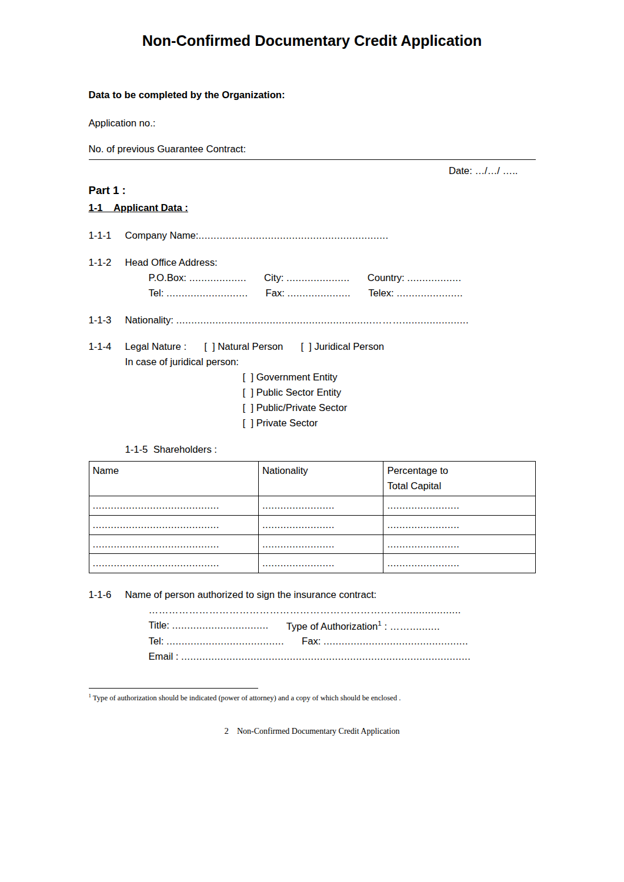Non-Confirmed Documentary Credit Application
Data to be completed by the Organization:
Application no.:
No. of previous Guarantee Contract:
Date: …/…/ …..
Part 1 :
1-1 Applicant Data :
1-1-1
Company Name:...............................................................
1-1-2
Head Office Address:
P.O.Box: ...................
City: .....................
Country: ..................
Tel: ...........................
Fax: .....................
Telex: ......................
1-1-3
Nationality: .................................................................………......................
1-1-4
Legal Nature :
[ ] Natural Person
[ ] Juridical Person
In case of juridical person:
[ ] Government Entity
[ ] Public Sector Entity
[ ] Public/Private Sector
[ ] Private Sector
1-1-5 Shareholders :
| Name | Nationality | Percentage to Total Capital |
| --- | --- | --- |
| .......................................... | ........................ | ........................ |
| .......................................... | ........................ | ........................ |
| .......................................... | ........................ | ........................ |
| .......................................... | ........................ | ........................ |
1-1-6
Name of person authorized to sign the insurance contract:
…………………………………………………………………....................
Title: ................................
Type of Authorization1 : ……..........
Tel: .......................................
Fax: ................................................
Email : ................................................................................................
1 Type of authorization should be indicated (power of attorney) and a copy of which should be enclosed .
2 Non-Confirmed Documentary Credit Application